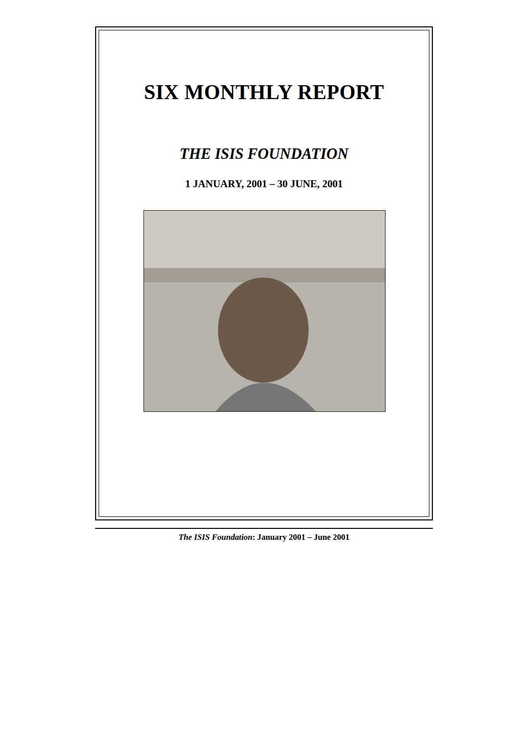SIX MONTHLY REPORT
THE ISIS FOUNDATION
1 JANUARY, 2001 – 30 JUNE, 2001
The ISIS Foundation: January 2001 – June 2001